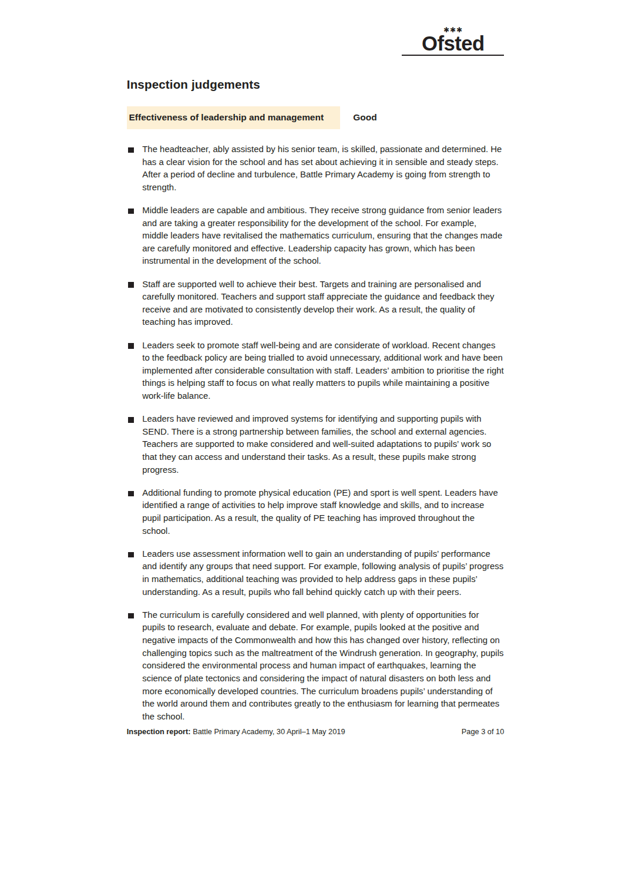✱✱✱
Ofsted
Inspection judgements
Effectiveness of leadership and management
Good
The headteacher, ably assisted by his senior team, is skilled, passionate and determined. He has a clear vision for the school and has set about achieving it in sensible and steady steps. After a period of decline and turbulence, Battle Primary Academy is going from strength to strength.
Middle leaders are capable and ambitious. They receive strong guidance from senior leaders and are taking a greater responsibility for the development of the school. For example, middle leaders have revitalised the mathematics curriculum, ensuring that the changes made are carefully monitored and effective. Leadership capacity has grown, which has been instrumental in the development of the school.
Staff are supported well to achieve their best. Targets and training are personalised and carefully monitored. Teachers and support staff appreciate the guidance and feedback they receive and are motivated to consistently develop their work. As a result, the quality of teaching has improved.
Leaders seek to promote staff well-being and are considerate of workload. Recent changes to the feedback policy are being trialled to avoid unnecessary, additional work and have been implemented after considerable consultation with staff. Leaders’ ambition to prioritise the right things is helping staff to focus on what really matters to pupils while maintaining a positive work-life balance.
Leaders have reviewed and improved systems for identifying and supporting pupils with SEND. There is a strong partnership between families, the school and external agencies. Teachers are supported to make considered and well-suited adaptations to pupils’ work so that they can access and understand their tasks. As a result, these pupils make strong progress.
Additional funding to promote physical education (PE) and sport is well spent. Leaders have identified a range of activities to help improve staff knowledge and skills, and to increase pupil participation. As a result, the quality of PE teaching has improved throughout the school.
Leaders use assessment information well to gain an understanding of pupils’ performance and identify any groups that need support. For example, following analysis of pupils’ progress in mathematics, additional teaching was provided to help address gaps in these pupils’ understanding. As a result, pupils who fall behind quickly catch up with their peers.
The curriculum is carefully considered and well planned, with plenty of opportunities for pupils to research, evaluate and debate. For example, pupils looked at the positive and negative impacts of the Commonwealth and how this has changed over history, reflecting on challenging topics such as the maltreatment of the Windrush generation. In geography, pupils considered the environmental process and human impact of earthquakes, learning the science of plate tectonics and considering the impact of natural disasters on both less and more economically developed countries. The curriculum broadens pupils’ understanding of the world around them and contributes greatly to the enthusiasm for learning that permeates the school.
Inspection report: Battle Primary Academy, 30 April–1 May 2019
Page 3 of 10